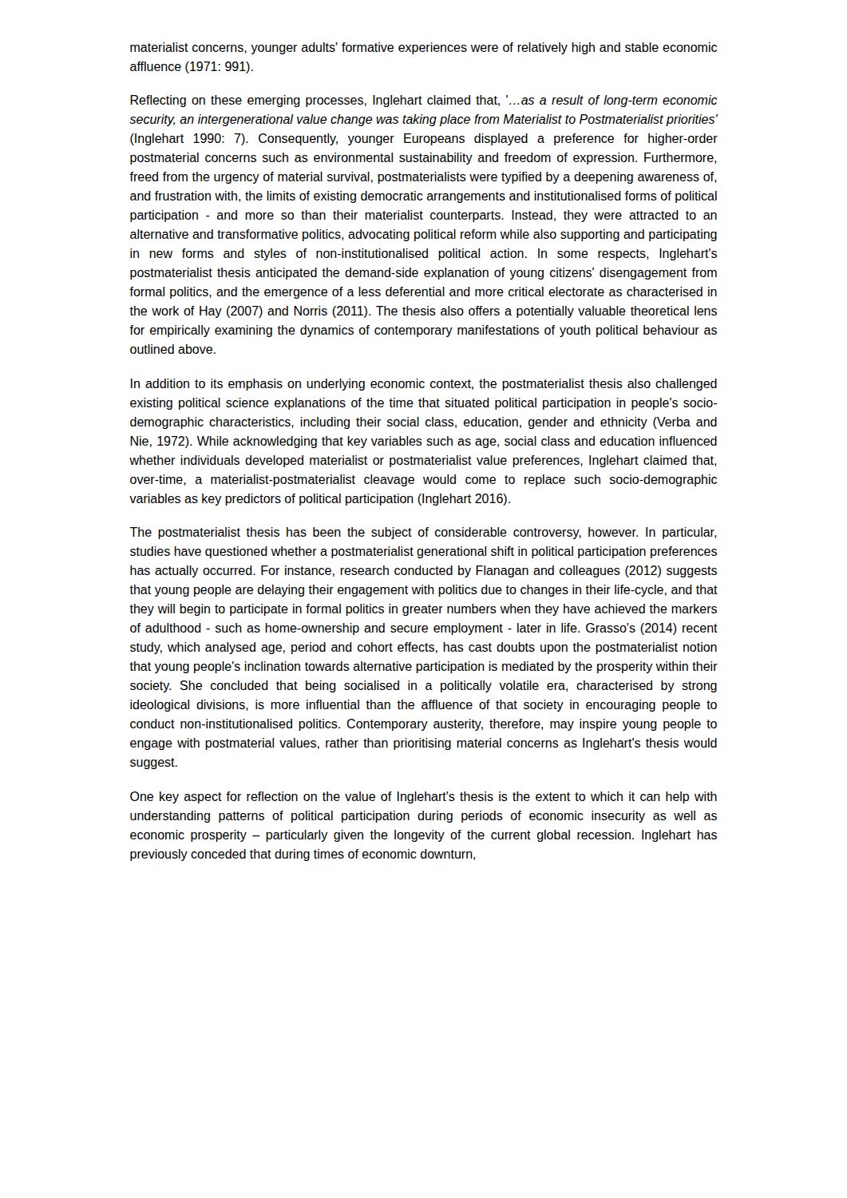materialist concerns, younger adults' formative experiences were of relatively high and stable economic affluence (1971: 991).
Reflecting on these emerging processes, Inglehart claimed that, '…as a result of long-term economic security, an intergenerational value change was taking place from Materialist to Postmaterialist priorities' (Inglehart 1990: 7). Consequently, younger Europeans displayed a preference for higher-order postmaterial concerns such as environmental sustainability and freedom of expression. Furthermore, freed from the urgency of material survival, postmaterialists were typified by a deepening awareness of, and frustration with, the limits of existing democratic arrangements and institutionalised forms of political participation - and more so than their materialist counterparts. Instead, they were attracted to an alternative and transformative politics, advocating political reform while also supporting and participating in new forms and styles of non-institutionalised political action. In some respects, Inglehart's postmaterialist thesis anticipated the demand-side explanation of young citizens' disengagement from formal politics, and the emergence of a less deferential and more critical electorate as characterised in the work of Hay (2007) and Norris (2011). The thesis also offers a potentially valuable theoretical lens for empirically examining the dynamics of contemporary manifestations of youth political behaviour as outlined above.
In addition to its emphasis on underlying economic context, the postmaterialist thesis also challenged existing political science explanations of the time that situated political participation in people's socio-demographic characteristics, including their social class, education, gender and ethnicity (Verba and Nie, 1972). While acknowledging that key variables such as age, social class and education influenced whether individuals developed materialist or postmaterialist value preferences, Inglehart claimed that, over-time, a materialist-postmaterialist cleavage would come to replace such socio-demographic variables as key predictors of political participation (Inglehart 2016).
The postmaterialist thesis has been the subject of considerable controversy, however. In particular, studies have questioned whether a postmaterialist generational shift in political participation preferences has actually occurred. For instance, research conducted by Flanagan and colleagues (2012) suggests that young people are delaying their engagement with politics due to changes in their life-cycle, and that they will begin to participate in formal politics in greater numbers when they have achieved the markers of adulthood - such as home-ownership and secure employment - later in life. Grasso's (2014) recent study, which analysed age, period and cohort effects, has cast doubts upon the postmaterialist notion that young people's inclination towards alternative participation is mediated by the prosperity within their society. She concluded that being socialised in a politically volatile era, characterised by strong ideological divisions, is more influential than the affluence of that society in encouraging people to conduct non-institutionalised politics. Contemporary austerity, therefore, may inspire young people to engage with postmaterial values, rather than prioritising material concerns as Inglehart's thesis would suggest.
One key aspect for reflection on the value of Inglehart's thesis is the extent to which it can help with understanding patterns of political participation during periods of economic insecurity as well as economic prosperity – particularly given the longevity of the current global recession. Inglehart has previously conceded that during times of economic downturn,